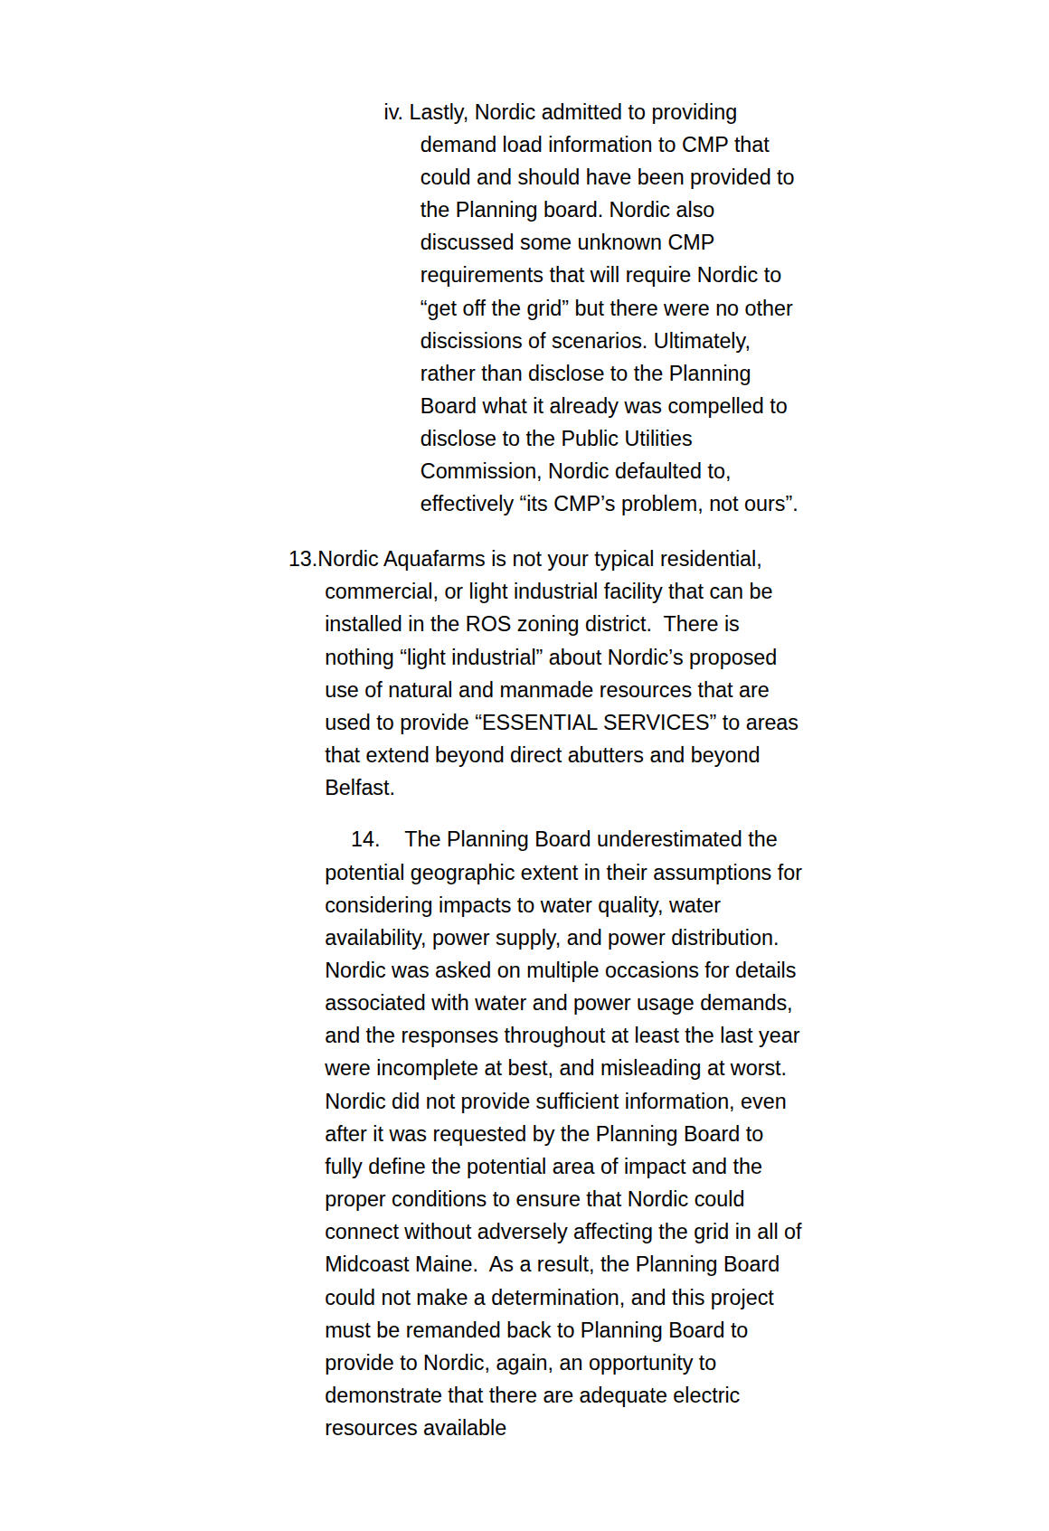iv. Lastly, Nordic admitted to providing demand load information to CMP that could and should have been provided to the Planning board. Nordic also discussed some unknown CMP requirements that will require Nordic to “get off the grid” but there were no other discissions of scenarios. Ultimately, rather than disclose to the Planning Board what it already was compelled to disclose to the Public Utilities Commission, Nordic defaulted to, effectively “its CMP’s problem, not ours”.
13.Nordic Aquafarms is not your typical residential, commercial, or light industrial facility that can be installed in the ROS zoning district. There is nothing “light industrial” about Nordic’s proposed use of natural and manmade resources that are used to provide “ESSENTIAL SERVICES” to areas that extend beyond direct abutters and beyond Belfast.
14. The Planning Board underestimated the potential geographic extent in their assumptions for considering impacts to water quality, water availability, power supply, and power distribution. Nordic was asked on multiple occasions for details associated with water and power usage demands, and the responses throughout at least the last year were incomplete at best, and misleading at worst. Nordic did not provide sufficient information, even after it was requested by the Planning Board to fully define the potential area of impact and the proper conditions to ensure that Nordic could connect without adversely affecting the grid in all of Midcoast Maine. As a result, the Planning Board could not make a determination, and this project must be remanded back to Planning Board to provide to Nordic, again, an opportunity to demonstrate that there are adequate electric resources available